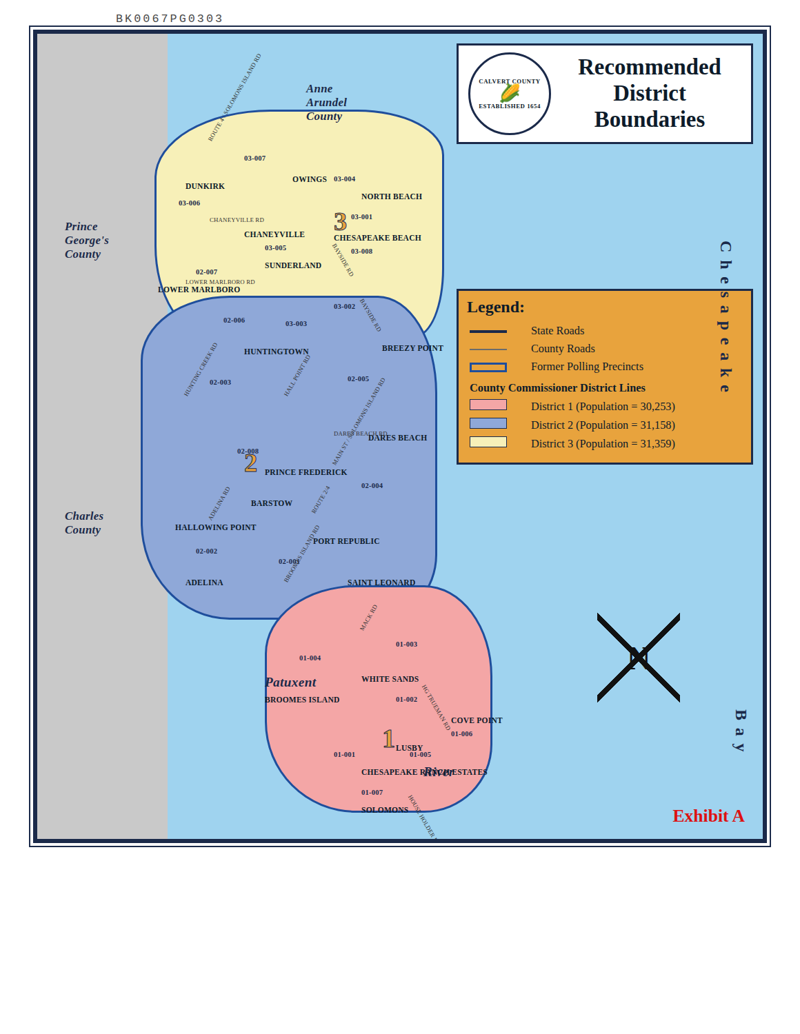BK0067PG0303
CALVERT COUNTY 🌽 ESTABLISHED 1654
Recommended
District
Boundaries
Legend:
| | State Roads |
| | County Roads |
| | Former Polling Precincts |
| County Commissioner District Lines |
| | District 1 (Population = 30,253) |
| | District 2 (Population = 31,158) |
| | District 3 (Population = 31,359) |
3
2
1
Anne
Arundel
County
Prince
George's
County
Charles
County
St. Mary's
County
C h e s a p e a k e
B a y
Patuxent
River
DUNKIRK
OWINGS
NORTH BEACH
CHANEYVILLE
CHESAPEAKE BEACH
SUNDERLAND
LOWER MARLBORO
HUNTINGTOWN
BREEZY POINT
DARES BEACH
PRINCE FREDERICK
BARSTOW
HALLOWING POINT
PORT REPUBLIC
ADELINA
SAINT LEONARD
WHITE SANDS
BROOMES ISLAND
COVE POINT
LUSBY
CHESAPEAKE RANCH ESTATES
SOLOMONS
03-007
03-006
03-004
03-001
03-008
03-005
02-007
03-002
02-006
03-003
02-003
02-005
02-008
02-004
02-002
02-001
01-003
01-004
01-002
01-006
01-001
01-005
01-007
ROUTE 4 / SOLOMONS ISLAND RD
CHANEYVILLE RD
BAYSIDE RD
LOWER MARLBORO RD
BAYSIDE RD
HUNTING CREEK RD
HALL POINT RD
DARES BEACH RD
MAIN ST / SOLOMONS ISLAND RD
ADELINA RD
ROUTE 2/4
BROOMES ISLAND RD
MACK RD
HG TRUEMAN RD
HOUSE HOLDER RD
N
Exhibit A